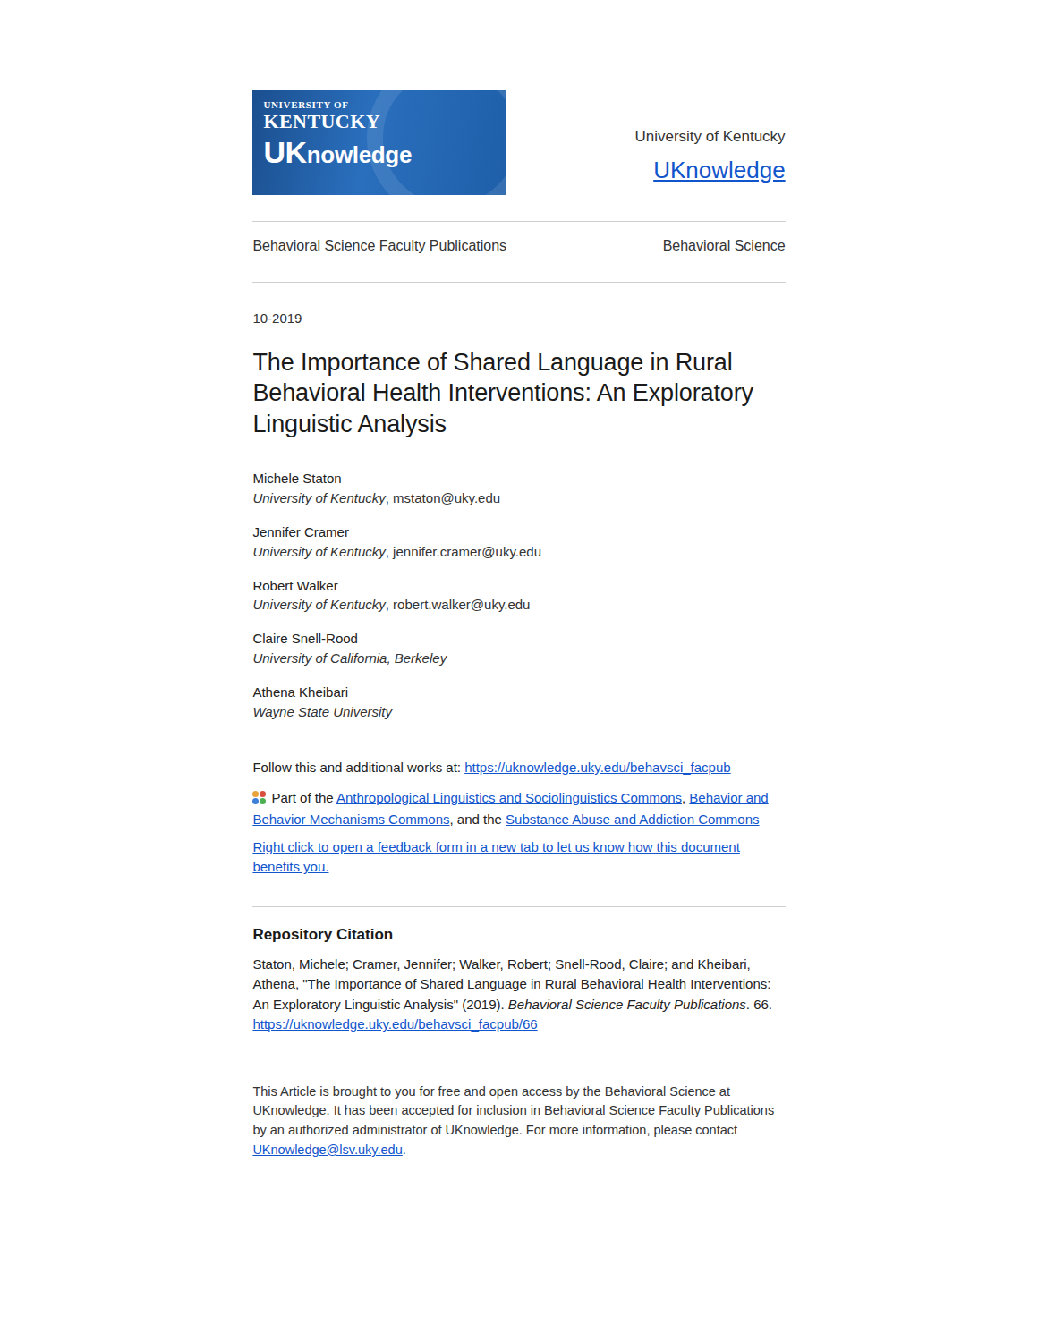University of
KENTUCKY
UKnowledge
University of Kentucky
UKnowledge
Behavioral Science Faculty Publications
Behavioral Science
10-2019
The Importance of Shared Language in Rural Behavioral Health Interventions: An Exploratory Linguistic Analysis
Michele Staton University of Kentucky, mstaton@uky.edu
Jennifer Cramer University of Kentucky, jennifer.cramer@uky.edu
Robert Walker University of Kentucky, robert.walker@uky.edu
Claire Snell-Rood University of California, Berkeley
Athena Kheibari Wayne State University
Follow this and additional works at: https://uknowledge.uky.edu/behavsci_facpub
Part of the Anthropological Linguistics and Sociolinguistics Commons, Behavior and Behavior Mechanisms Commons, and the Substance Abuse and Addiction Commons
Right click to open a feedback form in a new tab to let us know how this document benefits you.
Repository Citation
Staton, Michele; Cramer, Jennifer; Walker, Robert; Snell-Rood, Claire; and Kheibari, Athena, "The Importance of Shared Language in Rural Behavioral Health Interventions: An Exploratory Linguistic Analysis" (2019). Behavioral Science Faculty Publications. 66.
https://uknowledge.uky.edu/behavsci_facpub/66
This Article is brought to you for free and open access by the Behavioral Science at UKnowledge. It has been accepted for inclusion in Behavioral Science Faculty Publications by an authorized administrator of UKnowledge. For more information, please contact UKnowledge@lsv.uky.edu.